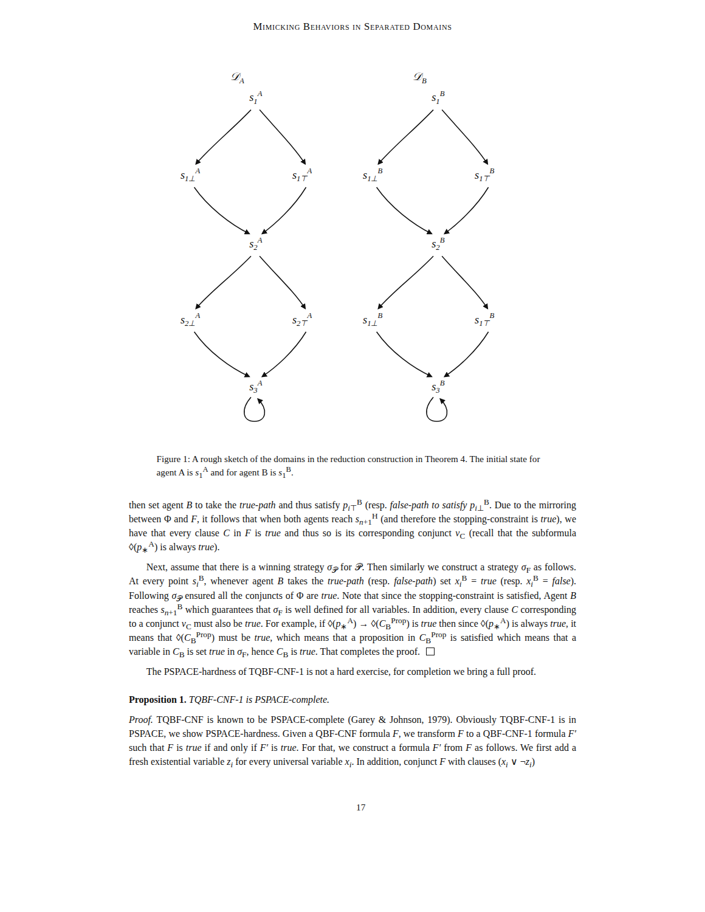Mimicking Behaviors in Separated Domains
𝒟A 𝒟B s1A s1⊥A s1⊤A s2A s2⊥A s2⊤A s3A s1B s1⊥B s1⊤B s2B s1⊥B s1⊤B s3B
Figure 1: A rough sketch of the domains in the reduction construction in Theorem 4. The initial state for agent A is s1A and for agent B is s1B.
then set agent B to take the true-path and thus satisfy pi⊤B (resp. false-path to satisfy pi⊥B. Due to the mirroring between Φ and F, it follows that when both agents reach sn+1H (and therefore the stopping-constraint is true), we have that every clause C in F is true and thus so is its corresponding conjunct νC (recall that the subformula ◊(p∗A) is always true).
Next, assume that there is a winning strategy σ𝒫 for 𝒫. Then similarly we construct a strategy σF as follows. At every point siB, whenever agent B takes the true-path (resp. false-path) set xiB = true (resp. xiB = false). Following σ𝒫 ensured all the conjuncts of Φ are true. Note that since the stopping-constraint is satisfied, Agent B reaches sn+1B which guarantees that σF is well defined for all variables. In addition, every clause C corresponding to a conjunct νC must also be true. For example, if ◊(p∗A) → ◊(CBProp) is true then since ◊(p∗A) is always true, it means that ◊(CBProp) must be true, which means that a proposition in CBProp is satisfied which means that a variable in CB is set true in σF, hence CB is true. That completes the proof.
The PSPACE-hardness of TQBF-CNF-1 is not a hard exercise, for completion we bring a full proof.
Proposition 1. TQBF-CNF-1 is PSPACE-complete.
Proof. TQBF-CNF is known to be PSPACE-complete (Garey & Johnson, 1979). Obviously TQBF-CNF-1 is in PSPACE, we show PSPACE-hardness. Given a QBF-CNF formula F, we transform F to a QBF-CNF-1 formula F′ such that F is true if and only if F′ is true. For that, we construct a formula F′ from F as follows. We first add a fresh existential variable zi for every universal variable xi. In addition, conjunct F with clauses (xi ∨ ¬zi)
17